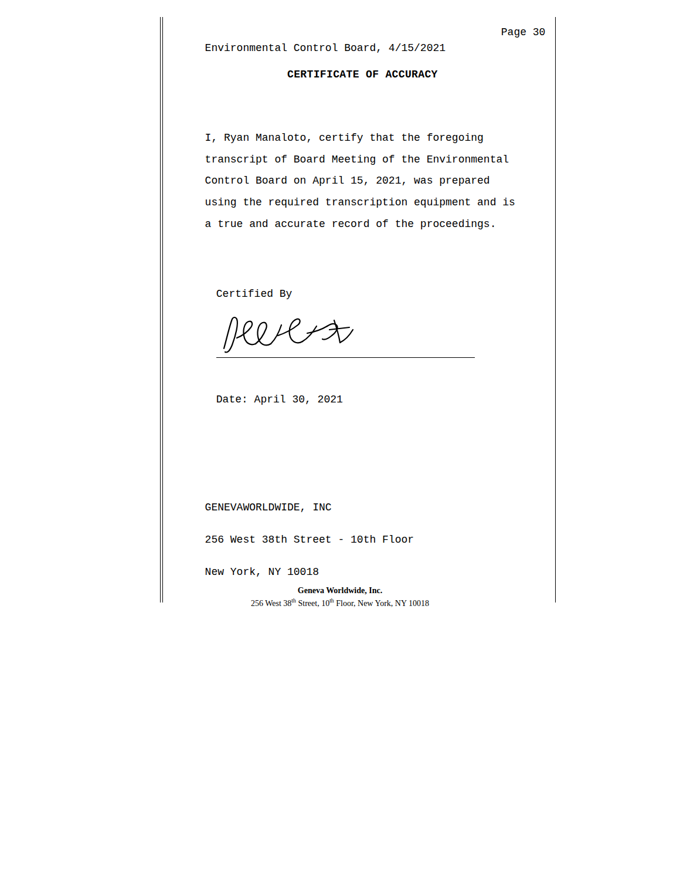Page 30
Environmental Control Board, 4/15/2021
CERTIFICATE OF ACCURACY
I, Ryan Manaloto, certify that the foregoing transcript of Board Meeting of the Environmental Control Board on April 15, 2021, was prepared using the required transcription equipment and is a true and accurate record of the proceedings.
Certified By
Date: April 30, 2021
GENEVAWORLDWIDE, INC
256 West 38th Street - 10th Floor
New York, NY 10018
Geneva Worldwide, Inc.
256 West 38th Street, 10th Floor, New York, NY 10018